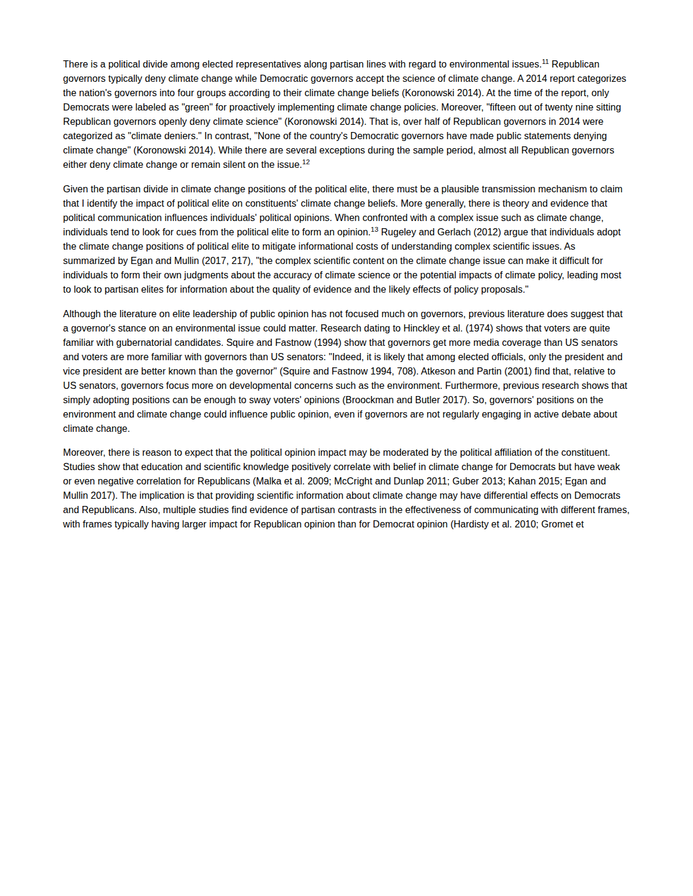There is a political divide among elected representatives along partisan lines with regard to environmental issues.11 Republican governors typically deny climate change while Democratic governors accept the science of climate change. A 2014 report categorizes the nation's governors into four groups according to their climate change beliefs (Koronowski 2014). At the time of the report, only Democrats were labeled as "green" for proactively implementing climate change policies. Moreover, "fifteen out of twenty nine sitting Republican governors openly deny climate science" (Koronowski 2014). That is, over half of Republican governors in 2014 were categorized as "climate deniers." In contrast, "None of the country's Democratic governors have made public statements denying climate change" (Koronowski 2014). While there are several exceptions during the sample period, almost all Republican governors either deny climate change or remain silent on the issue.12
Given the partisan divide in climate change positions of the political elite, there must be a plausible transmission mechanism to claim that I identify the impact of political elite on constituents' climate change beliefs. More generally, there is theory and evidence that political communication influences individuals' political opinions. When confronted with a complex issue such as climate change, individuals tend to look for cues from the political elite to form an opinion.13 Rugeley and Gerlach (2012) argue that individuals adopt the climate change positions of political elite to mitigate informational costs of understanding complex scientific issues. As summarized by Egan and Mullin (2017, 217), "the complex scientific content on the climate change issue can make it difficult for individuals to form their own judgments about the accuracy of climate science or the potential impacts of climate policy, leading most to look to partisan elites for information about the quality of evidence and the likely effects of policy proposals."
Although the literature on elite leadership of public opinion has not focused much on governors, previous literature does suggest that a governor's stance on an environmental issue could matter. Research dating to Hinckley et al. (1974) shows that voters are quite familiar with gubernatorial candidates. Squire and Fastnow (1994) show that governors get more media coverage than US senators and voters are more familiar with governors than US senators: "Indeed, it is likely that among elected officials, only the president and vice president are better known than the governor" (Squire and Fastnow 1994, 708). Atkeson and Partin (2001) find that, relative to US senators, governors focus more on developmental concerns such as the environment. Furthermore, previous research shows that simply adopting positions can be enough to sway voters' opinions (Broockman and Butler 2017). So, governors' positions on the environment and climate change could influence public opinion, even if governors are not regularly engaging in active debate about climate change.
Moreover, there is reason to expect that the political opinion impact may be moderated by the political affiliation of the constituent. Studies show that education and scientific knowledge positively correlate with belief in climate change for Democrats but have weak or even negative correlation for Republicans (Malka et al. 2009; McCright and Dunlap 2011; Guber 2013; Kahan 2015; Egan and Mullin 2017). The implication is that providing scientific information about climate change may have differential effects on Democrats and Republicans. Also, multiple studies find evidence of partisan contrasts in the effectiveness of communicating with different frames, with frames typically having larger impact for Republican opinion than for Democrat opinion (Hardisty et al. 2010; Gromet et